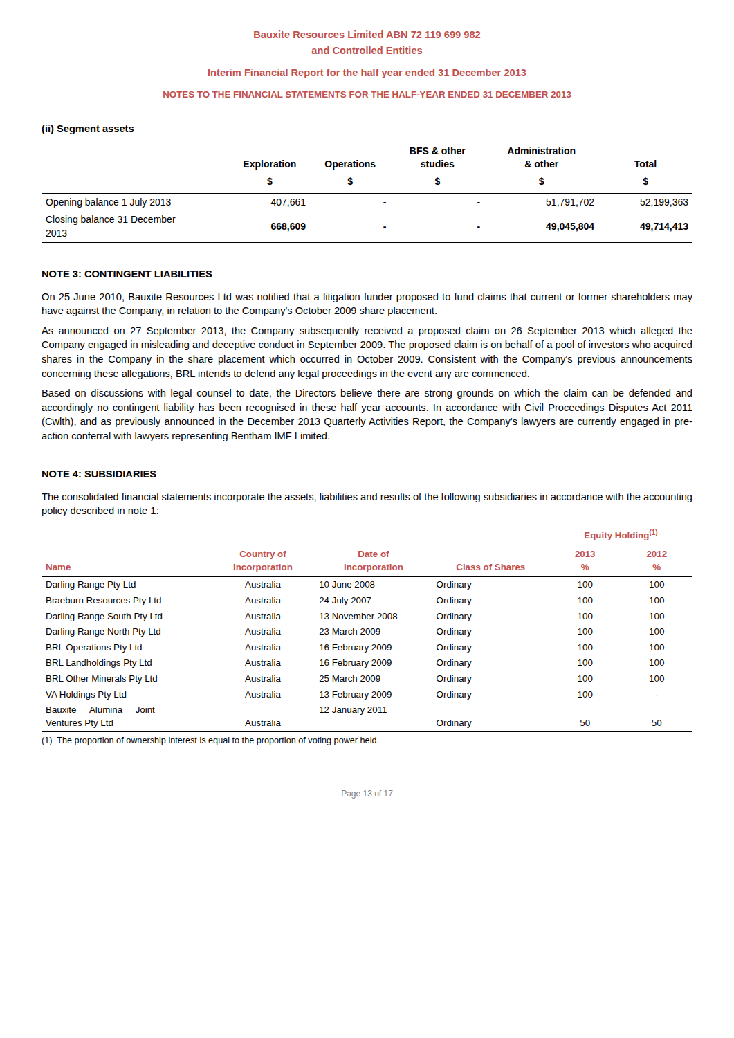Bauxite Resources Limited ABN 72 119 699 982
and Controlled Entities
Interim Financial Report for the half year ended 31 December 2013
NOTES TO THE FINANCIAL STATEMENTS FOR THE HALF-YEAR ENDED 31 DECEMBER 2013
(ii) Segment assets
| | Exploration | Operations | BFS & other studies | Administration & other | Total |
| --- | --- | --- | --- | --- | --- |
| | $ | $ | $ | $ | $ |
| Opening balance 1 July 2013 | 407,661 | - | - | 51,791,702 | 52,199,363 |
| Closing balance 31 December 2013 | 668,609 | - | - | 49,045,804 | 49,714,413 |
NOTE 3: CONTINGENT LIABILITIES
On 25 June 2010, Bauxite Resources Ltd was notified that a litigation funder proposed to fund claims that current or former shareholders may have against the Company, in relation to the Company's October 2009 share placement.
As announced on 27 September 2013, the Company subsequently received a proposed claim on 26 September 2013 which alleged the Company engaged in misleading and deceptive conduct in September 2009. The proposed claim is on behalf of a pool of investors who acquired shares in the Company in the share placement which occurred in October 2009. Consistent with the Company's previous announcements concerning these allegations, BRL intends to defend any legal proceedings in the event any are commenced.
Based on discussions with legal counsel to date, the Directors believe there are strong grounds on which the claim can be defended and accordingly no contingent liability has been recognised in these half year accounts. In accordance with Civil Proceedings Disputes Act 2011 (Cwlth), and as previously announced in the December 2013 Quarterly Activities Report, the Company's lawyers are currently engaged in pre-action conferral with lawyers representing Bentham IMF Limited.
NOTE 4: SUBSIDIARIES
The consolidated financial statements incorporate the assets, liabilities and results of the following subsidiaries in accordance with the accounting policy described in note 1:
| Name | Country of Incorporation | Date of Incorporation | Class of Shares | Equity Holding (1) |
| --- | --- | --- | --- | --- |
| 2013 % | 2012 % |
| Darling Range Pty Ltd | Australia | 10 June 2008 | Ordinary | 100 | 100 |
| Braeburn Resources Pty Ltd | Australia | 24 July 2007 | Ordinary | 100 | 100 |
| Darling Range South Pty Ltd | Australia | 13 November 2008 | Ordinary | 100 | 100 |
| Darling Range North Pty Ltd | Australia | 23 March 2009 | Ordinary | 100 | 100 |
| BRL Operations Pty Ltd | Australia | 16 February 2009 | Ordinary | 100 | 100 |
| BRL Landholdings Pty Ltd | Australia | 16 February 2009 | Ordinary | 100 | 100 |
| BRL Other Minerals Pty Ltd | Australia | 25 March 2009 | Ordinary | 100 | 100 |
| VA Holdings Pty Ltd | Australia | 13 February 2009 | Ordinary | 100 | - |
| Bauxite Alumina Joint Ventures Pty Ltd | Australia | 12 January 2011 | Ordinary | 50 | 50 |
(1) The proportion of ownership interest is equal to the proportion of voting power held.
Page 13 of 17